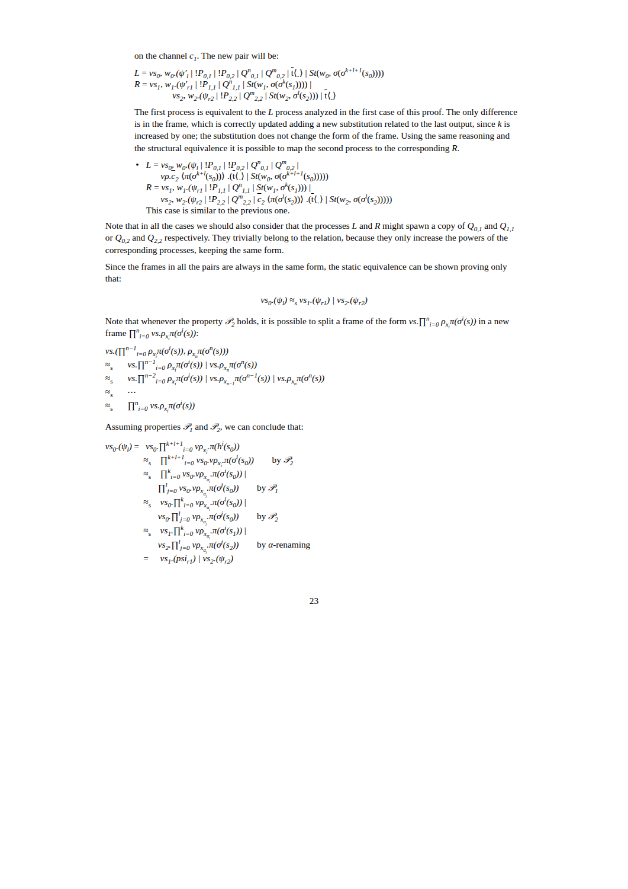on the channel c1. The new pair will be:
L = νs0, w0.(ψ′l | !P0,1 | !P0,2 | Qn0,1 | Qm0,2 | t⟨-⟩ | St(w0, σ(σk+l+1(s0))))
R = νs1, w1.(ψ′r1 | !P1,1 | Qn1,1 | St(w1, σ(σk(s1)))) |
νs2, w2.(ψr2 | !P2,2 | Qm2,2 | St(w2, σl(s2))) | t⟨-⟩
The first process is equivalent to the L process analyzed in the first case of this proof. The only difference is in the frame, which is correctly updated adding a new substitution related to the last output, since k is increased by one; the substitution does not change the form of the frame. Using the same reasoning and the structural equivalence it is possible to map the second process to the corresponding R.
L = νs0, w0.(ψl | !P0,1 | !P0,2 | Qn0,1 | Qm0,2 |
νρ.c2 ⟨π(σk+l(s0))⟩ .(t⟨-⟩ | St(w0, σ(σk+l+1(s0)))))
R = νs1, w1.(ψr1 | !P1,1 | Qn1,1 | St(w1, σk(s1))) |
νs2, w2.(ψr2 | !P2,2 | Qm2,2 | c2 ⟨π(σl(s2))⟩ .(t⟨-⟩ | St(w2, σ(σl(s2)))))
This case is similar to the previous one.
Note that in all the cases we should also consider that the processes L and R might spawn a copy of Q0,1 and Q1,1 or Q0,2 and Q2,2 respectively. They trivially belong to the relation, because they only increase the powers of the corresponding processes, keeping the same form.
Since the frames in all the pairs are always in the same form, the static equivalence can be shown proving only that:
νs0.(ψl) ≈s νs1.(ψr1) | νs2.(ψr2)
Note that whenever the property 𝒫2 holds, it is possible to split a frame of the form νs.∏ni=0 ρxiπ(σi(s)) in a new frame ∏ni=0 νs.ρxiπ(σi(s)):
νs.(∏n−1i=0 ρxiπ(σi(s)), ρxnπ(σn(s)))
≈s νs.∏n−1i=0 ρxiπ(σi(s)) | νs.ρxnπ(σn(s))
≈s νs.∏n−2i=0 ρxiπ(σi(s)) | νs.ρxn−1π(σn−1(s)) | νs.ρxnπ(σn(s))
≈s ⋯
≈s ∏ni=0 νs.ρxiπ(σi(s))
Assuming properties 𝒫1 and 𝒫2, we can conclude that:
νs0.(ψl) = νs0.∏k+l+1i=0 νρxi.π(hi(s0))
≈s ∏k+l+1i=0 νs0.νρxi.π(σi(s0)) by 𝒫2
≈s ∏ki=0 νs0.νρxαi.π(σi(s0)) |
∏lj=0 νs0.νρxαj.π(σj(s0)) by 𝒫1
≈s νs0.∏ki=0 νρxαi.π(σi(s0)) |
νs0.∏lj=0 νρxαj.π(σj(s0)) by 𝒫2
≈s νs1.∏ki=0 νρxαi.π(σi(s1)) |
νs2.∏lj=0 νρxαj.π(σj(s2)) by α-renaming
= νs1.(psir1) | νs2.(ψr2)
23